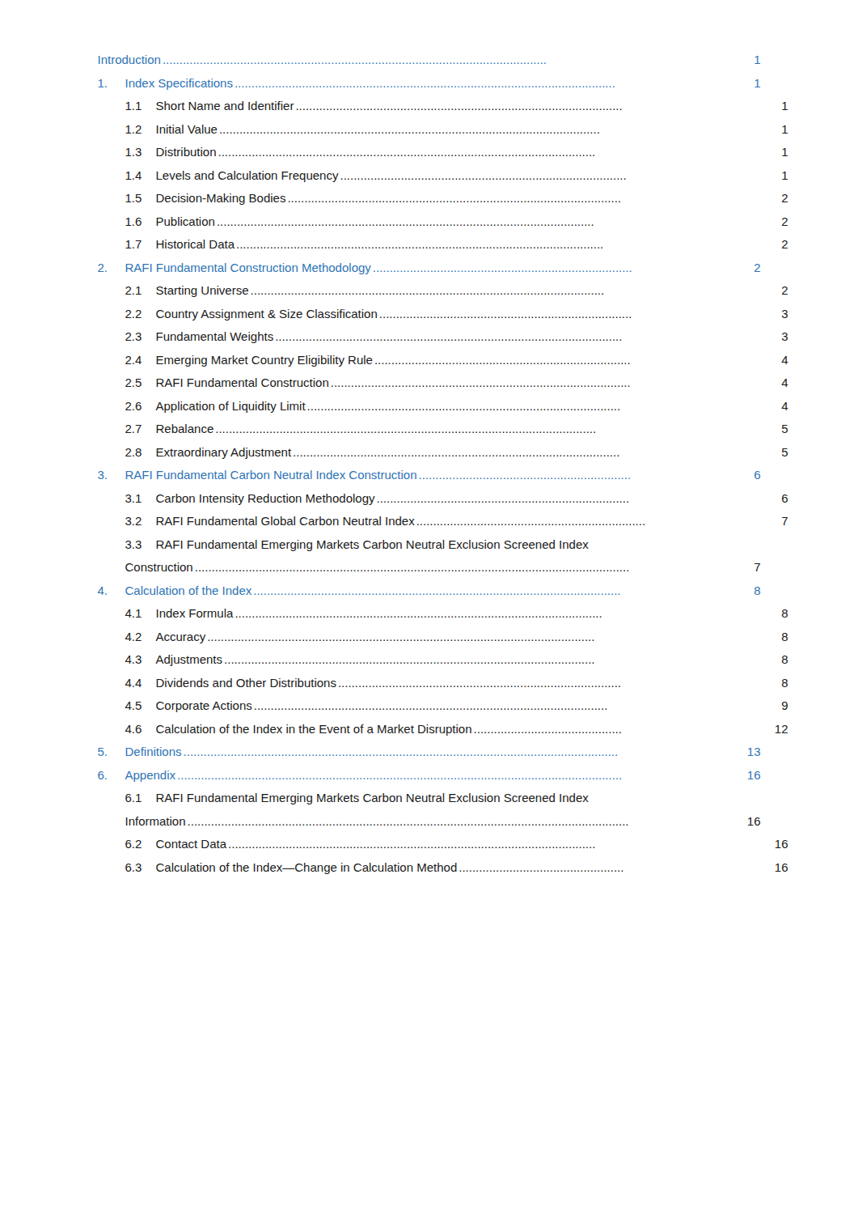Introduction .................................................................................................................. 1
1. Index Specifications ................................................................................................................. 1
1.1 Short Name and Identifier ................................................................................................. 1
1.2 Initial Value ................................................................................................................. 1
1.3 Distribution ................................................................................................................ 1
1.4 Levels and Calculation Frequency ..................................................................................... 1
1.5 Decision-Making Bodies ................................................................................................... 2
1.6 Publication ................................................................................................................ 2
1.7 Historical Data ............................................................................................................. 2
2. RAFI Fundamental Construction Methodology ............................................................................. 2
2.1 Starting Universe ......................................................................................................... 2
2.2 Country Assignment & Size Classification ........................................................................... 3
2.3 Fundamental Weights ....................................................................................................... 3
2.4 Emerging Market Country Eligibility Rule ............................................................................ 4
2.5 RAFI Fundamental Construction ......................................................................................... 4
2.6 Application of Liquidity Limit ............................................................................................. 4
2.7 Rebalance ................................................................................................................. 5
2.8 Extraordinary Adjustment ................................................................................................. 5
3. RAFI Fundamental Carbon Neutral Index Construction ............................................................... 6
3.1 Carbon Intensity Reduction Methodology ........................................................................... 6
3.2 RAFI Fundamental Global Carbon Neutral Index .................................................................... 7
3.3 RAFI Fundamental Emerging Markets Carbon Neutral Exclusion Screened Index
Construction ................................................................................................................................. 7
4. Calculation of the Index ............................................................................................................. 8
4.1 Index Formula ............................................................................................................. 8
4.2 Accuracy ................................................................................................................... 8
4.3 Adjustments .............................................................................................................. 8
4.4 Dividends and Other Distributions .................................................................................... 8
4.5 Corporate Actions ......................................................................................................... 9
4.6 Calculation of the Index in the Event of a Market Disruption ............................................ 12
5. Definitions ................................................................................................................................. 13
6. Appendix .................................................................................................................................... 16
6.1 RAFI Fundamental Emerging Markets Carbon Neutral Exclusion Screened Index
Information ................................................................................................................................... 16
6.2 Contact Data ............................................................................................................. 16
6.3 Calculation of the Index—Change in Calculation Method ................................................. 16